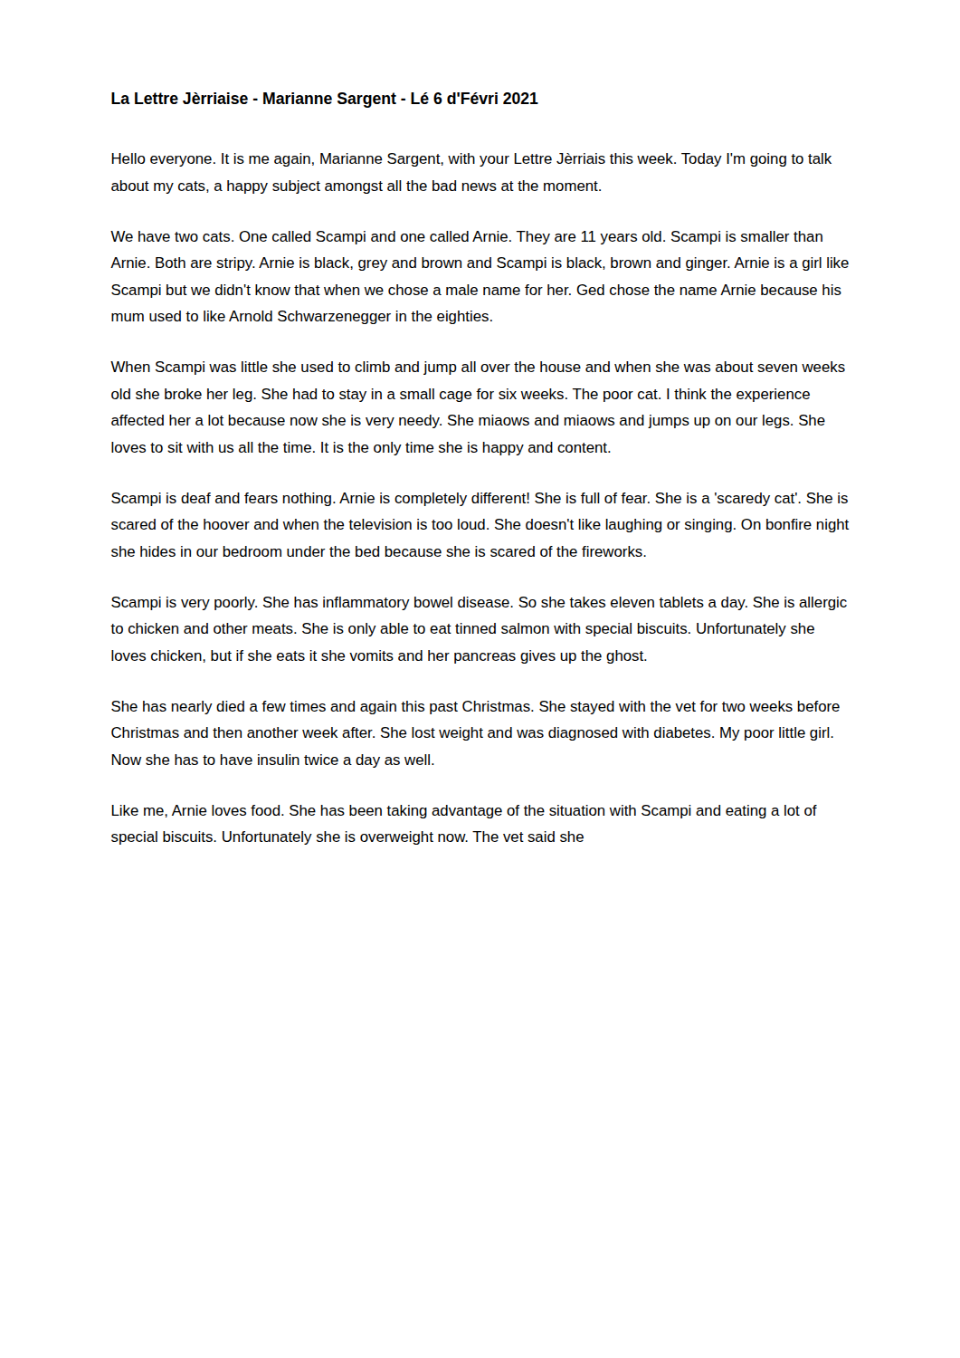La Lettre Jèrriaise - Marianne Sargent - Lé 6 d'Févri 2021
Hello everyone. It is me again, Marianne Sargent, with your Lettre Jèrriais this week. Today I'm going to talk about my cats, a happy subject amongst all the bad news at the moment.
We have two cats. One called Scampi and one called Arnie. They are 11 years old. Scampi is smaller than Arnie. Both are stripy. Arnie is black, grey and brown and Scampi is black, brown and ginger. Arnie is a girl like Scampi but we didn't know that when we chose a male name for her. Ged chose the name Arnie because his mum used to like Arnold Schwarzenegger in the eighties.
When Scampi was little she used to climb and jump all over the house and when she was about seven weeks old she broke her leg. She had to stay in a small cage for six weeks. The poor cat. I think the experience affected her a lot because now she is very needy. She miaows and miaows and jumps up on our legs. She loves to sit with us all the time. It is the only time she is happy and content.
Scampi is deaf and fears nothing. Arnie is completely different! She is full of fear. She is a 'scaredy cat'. She is scared of the hoover and when the television is too loud. She doesn't like laughing or singing. On bonfire night she hides in our bedroom under the bed because she is scared of the fireworks.
Scampi is very poorly. She has inflammatory bowel disease. So she takes eleven tablets a day. She is allergic to chicken and other meats. She is only able to eat tinned salmon with special biscuits. Unfortunately she loves chicken, but if she eats it she vomits and her pancreas gives up the ghost.
She has nearly died a few times and again this past Christmas. She stayed with the vet for two weeks before Christmas and then another week after. She lost weight and was diagnosed with diabetes. My poor little girl. Now she has to have insulin twice a day as well.
Like me, Arnie loves food. She has been taking advantage of the situation with Scampi and eating a lot of special biscuits. Unfortunately she is overweight now. The vet said she